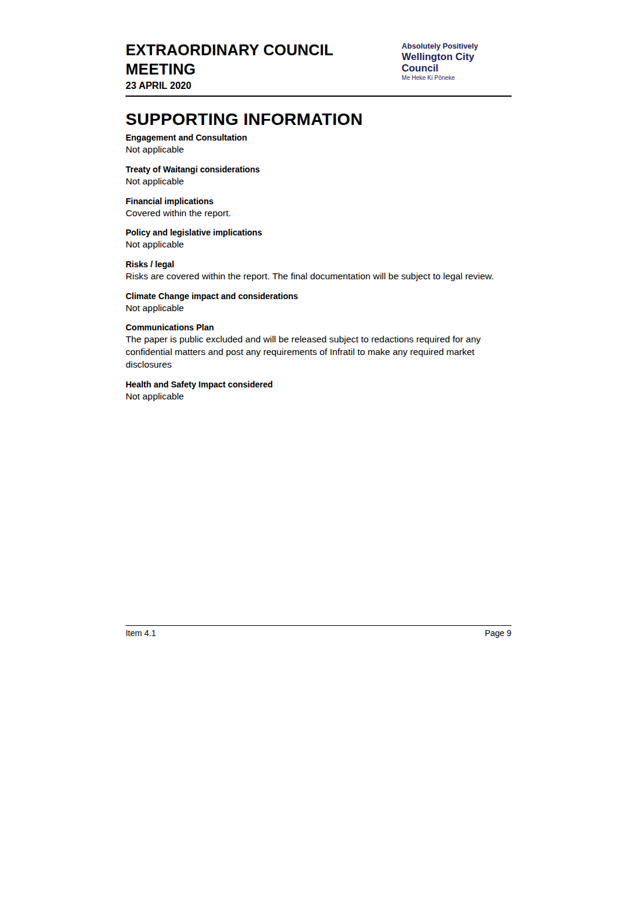EXTRAORDINARY COUNCIL MEETING
23 APRIL 2020
Absolutely Positively
Wellington City Council
Me Heke Ki Pōneke
SUPPORTING INFORMATION
Engagement and Consultation
Not applicable
Treaty of Waitangi considerations
Not applicable
Financial implications
Covered within the report.
Policy and legislative implications
Not applicable
Risks / legal
Risks are covered within the report. The final documentation will be subject to legal review.
Climate Change impact and considerations
Not applicable
Communications Plan
The paper is public excluded and will be released subject to redactions required for any confidential matters and post any requirements of Infratil to make any required market disclosures
Health and Safety Impact considered
Not applicable
Item 4.1
Page 9